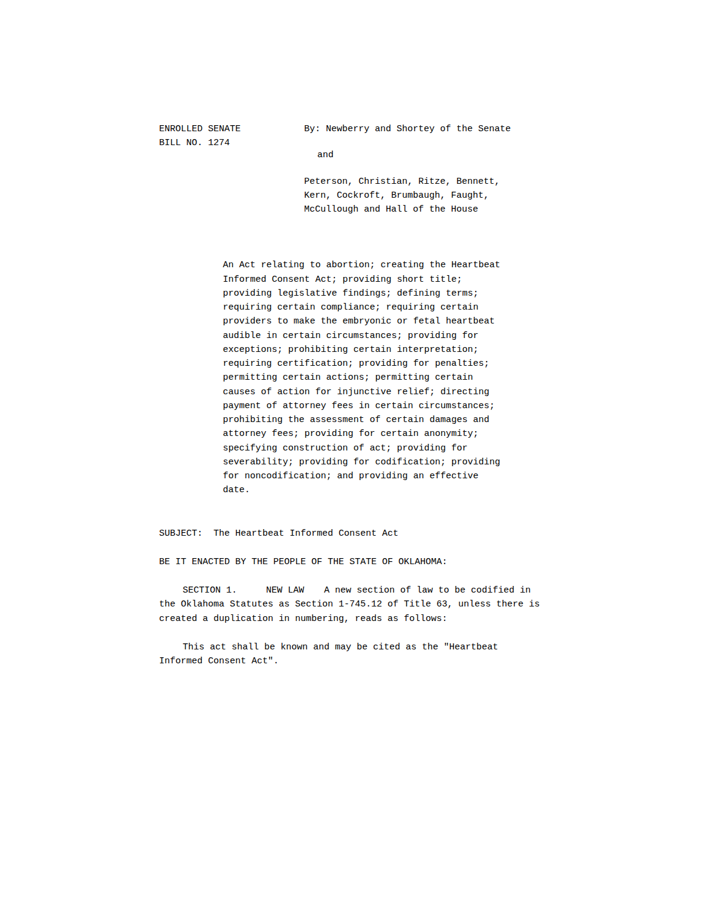ENROLLED SENATE BILL NO. 1274
By: Newberry and Shortey of the Senate
and
Peterson, Christian, Ritze, Bennett, Kern, Cockroft, Brumbaugh, Faught, McCullough and Hall of the House
An Act relating to abortion; creating the Heartbeat Informed Consent Act; providing short title; providing legislative findings; defining terms; requiring certain compliance; requiring certain providers to make the embryonic or fetal heartbeat audible in certain circumstances; providing for exceptions; prohibiting certain interpretation; requiring certification; providing for penalties; permitting certain actions; permitting certain causes of action for injunctive relief; directing payment of attorney fees in certain circumstances; prohibiting the assessment of certain damages and attorney fees; providing for certain anonymity; specifying construction of act; providing for severability; providing for codification; providing for noncodification; and providing an effective date.
SUBJECT: The Heartbeat Informed Consent Act
BE IT ENACTED BY THE PEOPLE OF THE STATE OF OKLAHOMA:
SECTION 1. NEW LAW A new section of law to be codified in the Oklahoma Statutes as Section 1-745.12 of Title 63, unless there is created a duplication in numbering, reads as follows:
This act shall be known and may be cited as the "Heartbeat Informed Consent Act".